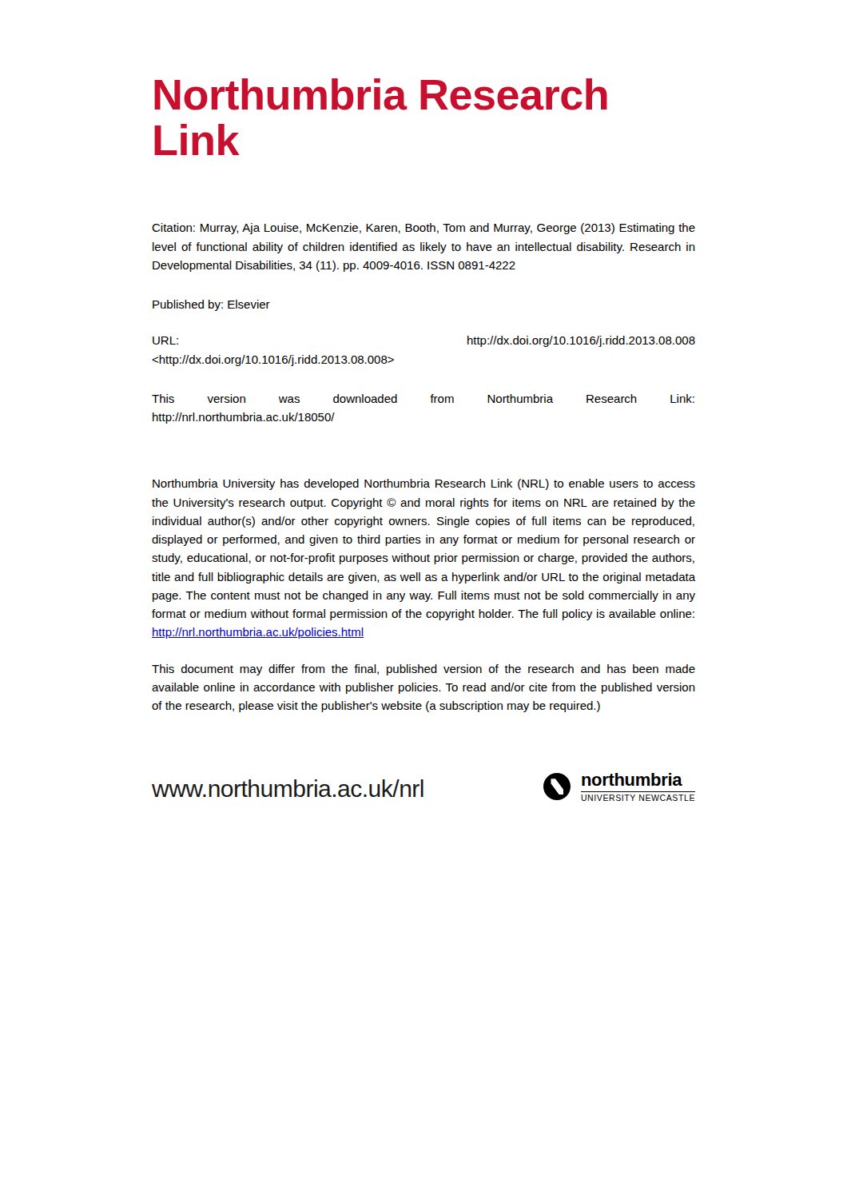Northumbria Research Link
Citation: Murray, Aja Louise, McKenzie, Karen, Booth, Tom and Murray, George (2013) Estimating the level of functional ability of children identified as likely to have an intellectual disability. Research in Developmental Disabilities, 34 (11). pp. 4009-4016. ISSN 0891-4222
Published by: Elsevier
URL: http://dx.doi.org/10.1016/j.ridd.2013.08.008
<http://dx.doi.org/10.1016/j.ridd.2013.08.008>
This version was downloaded from Northumbria Research Link:
http://nrl.northumbria.ac.uk/18050/
Northumbria University has developed Northumbria Research Link (NRL) to enable users to access the University's research output. Copyright © and moral rights for items on NRL are retained by the individual author(s) and/or other copyright owners. Single copies of full items can be reproduced, displayed or performed, and given to third parties in any format or medium for personal research or study, educational, or not-for-profit purposes without prior permission or charge, provided the authors, title and full bibliographic details are given, as well as a hyperlink and/or URL to the original metadata page. The content must not be changed in any way. Full items must not be sold commercially in any format or medium without formal permission of the copyright holder. The full policy is available online: http://nrl.northumbria.ac.uk/policies.html
This document may differ from the final, published version of the research and has been made available online in accordance with publisher policies. To read and/or cite from the published version of the research, please visit the publisher's website (a subscription may be required.)
www.northumbria.ac.uk/nrl
northumbria UNIVERSITY NEWCASTLE